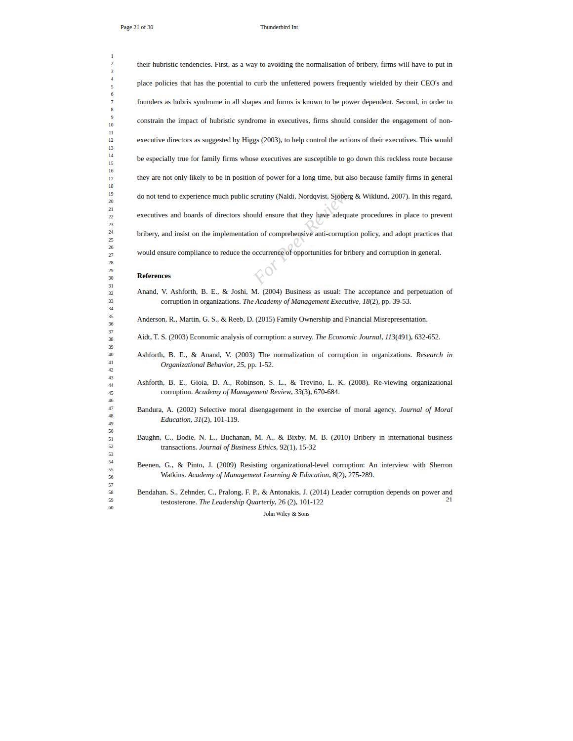Page 21 of 30 Thunderbird Int
For Peer Review
1
2
3
4
5
6
7
8
9
10
11
12
13
14
15
16
17
18
19
20
21
22
23
24
25
26
27
28
29
30
31
32
33
34
35
36
37
38
39
40
41
42
43
44
45
46
47
48
49
50
51
52
53
54
55
56
57
58
59
60
their hubristic tendencies. First, as a way to avoiding the normalisation of bribery, firms will have to put in place policies that has the potential to curb the unfettered powers frequently wielded by their CEO's and founders as hubris syndrome in all shapes and forms is known to be power dependent. Second, in order to constrain the impact of hubristic syndrome in executives, firms should consider the engagement of non-executive directors as suggested by Higgs (2003), to help control the actions of their executives. This would be especially true for family firms whose executives are susceptible to go down this reckless route because they are not only likely to be in position of power for a long time, but also because family firms in general do not tend to experience much public scrutiny (Naldi, Nordqvist, Sjöberg & Wiklund, 2007). In this regard, executives and boards of directors should ensure that they have adequate procedures in place to prevent bribery, and insist on the implementation of comprehensive anti-corruption policy, and adopt practices that would ensure compliance to reduce the occurrence of opportunities for bribery and corruption in general.
References
Anand, V. Ashforth, B. E., & Joshi, M. (2004) Business as usual: The acceptance and perpetuation of corruption in organizations. The Academy of Management Executive, 18(2), pp. 39-53.
Anderson, R., Martin, G. S., & Reeb, D. (2015) Family Ownership and Financial Misrepresentation.
Aidt, T. S. (2003) Economic analysis of corruption: a survey. The Economic Journal, 113(491), 632-652.
Ashforth, B. E., & Anand, V. (2003) The normalization of corruption in organizations. Research in Organizational Behavior, 25, pp. 1-52.
Ashforth, B. E., Gioia, D. A., Robinson, S. L., & Trevino, L. K. (2008). Re-viewing organizational corruption. Academy of Management Review, 33(3), 670-684.
Bandura, A. (2002) Selective moral disengagement in the exercise of moral agency. Journal of Moral Education, 31(2), 101-119.
Baughn, C., Bodie, N. L., Buchanan, M. A., & Bixby, M. B. (2010) Bribery in international business transactions. Journal of Business Ethics, 92(1), 15-32
Beenen, G., & Pinto, J. (2009) Resisting organizational-level corruption: An interview with Sherron Watkins. Academy of Management Learning & Education, 8(2), 275-289.
Bendahan, S., Zehnder, C., Pralong, F. P., & Antonakis, J. (2014) Leader corruption depends on power and testosterone. The Leadership Quarterly, 26 (2), 101-122
21
John Wiley & Sons